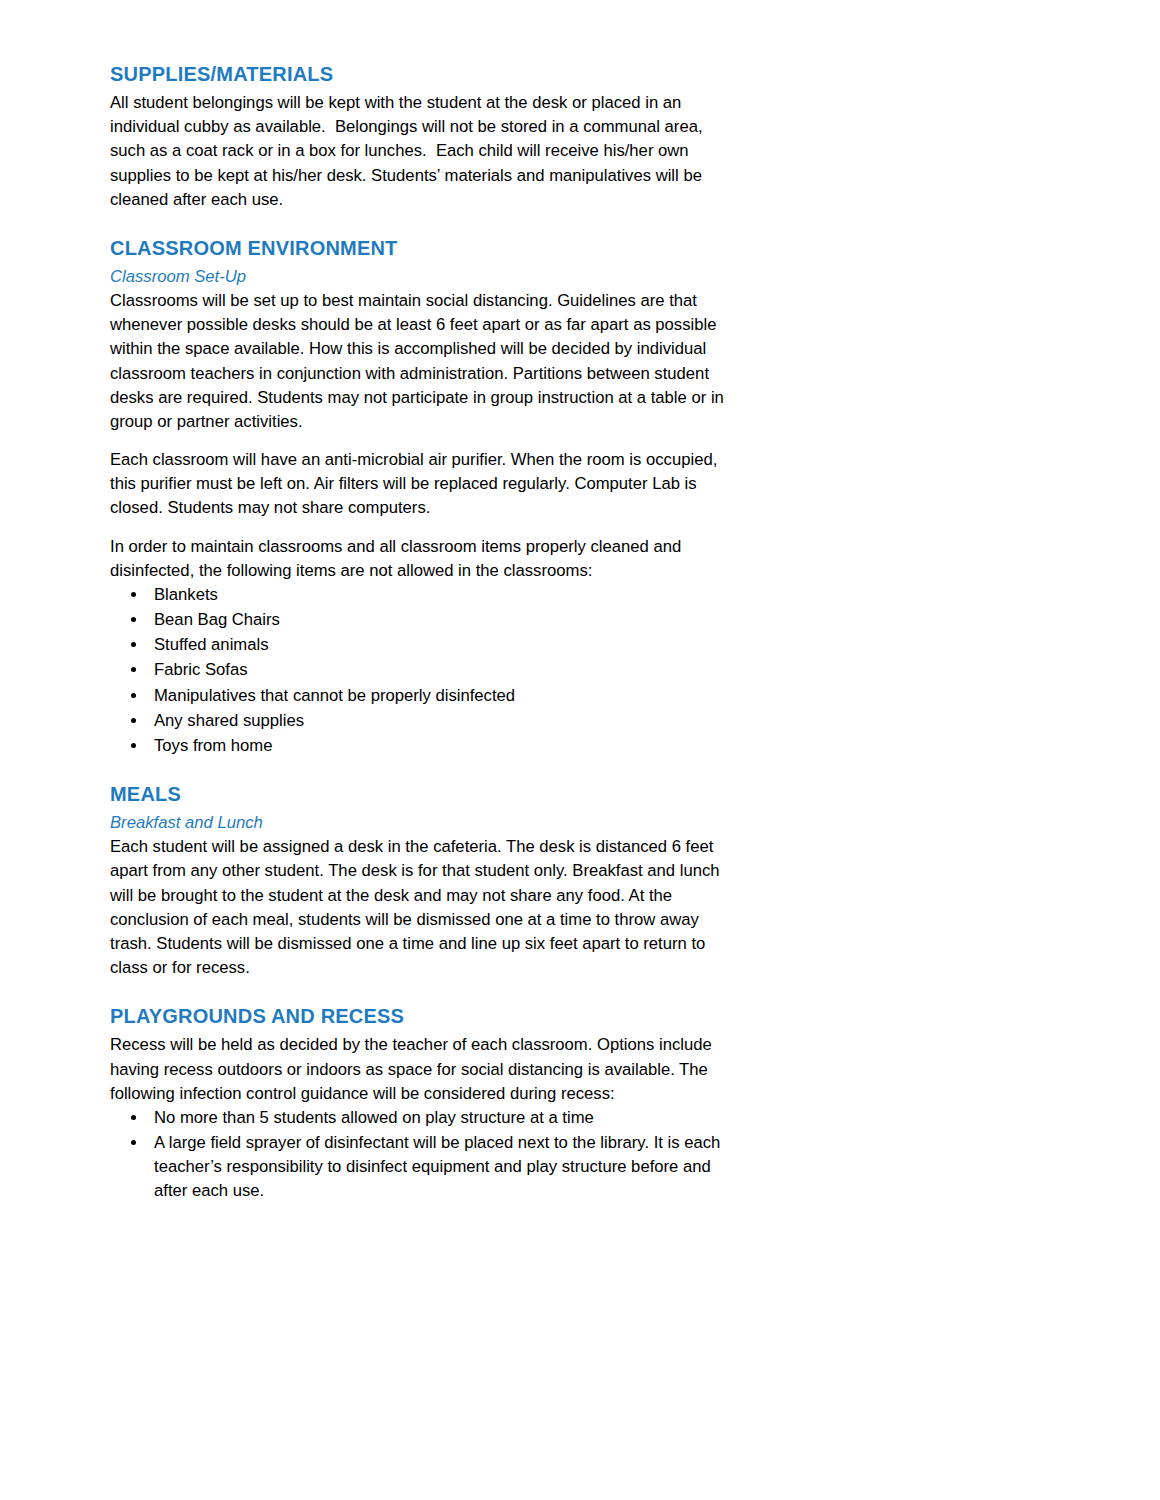SUPPLIES/MATERIALS
All student belongings will be kept with the student at the desk or placed in an individual cubby as available. Belongings will not be stored in a communal area, such as a coat rack or in a box for lunches. Each child will receive his/her own supplies to be kept at his/her desk. Students’ materials and manipulatives will be cleaned after each use.
CLASSROOM ENVIRONMENT
Classroom Set-Up
Classrooms will be set up to best maintain social distancing. Guidelines are that whenever possible desks should be at least 6 feet apart or as far apart as possible within the space available. How this is accomplished will be decided by individual classroom teachers in conjunction with administration. Partitions between student desks are required. Students may not participate in group instruction at a table or in group or partner activities.
Each classroom will have an anti-microbial air purifier. When the room is occupied, this purifier must be left on. Air filters will be replaced regularly. Computer Lab is closed. Students may not share computers.
In order to maintain classrooms and all classroom items properly cleaned and disinfected, the following items are not allowed in the classrooms:
Blankets
Bean Bag Chairs
Stuffed animals
Fabric Sofas
Manipulatives that cannot be properly disinfected
Any shared supplies
Toys from home
MEALS
Breakfast and Lunch
Each student will be assigned a desk in the cafeteria. The desk is distanced 6 feet apart from any other student. The desk is for that student only. Breakfast and lunch will be brought to the student at the desk and may not share any food. At the conclusion of each meal, students will be dismissed one at a time to throw away trash. Students will be dismissed one a time and line up six feet apart to return to class or for recess.
PLAYGROUNDS AND RECESS
Recess will be held as decided by the teacher of each classroom. Options include having recess outdoors or indoors as space for social distancing is available. The following infection control guidance will be considered during recess:
No more than 5 students allowed on play structure at a time
A large field sprayer of disinfectant will be placed next to the library. It is each teacher’s responsibility to disinfect equipment and play structure before and after each use.